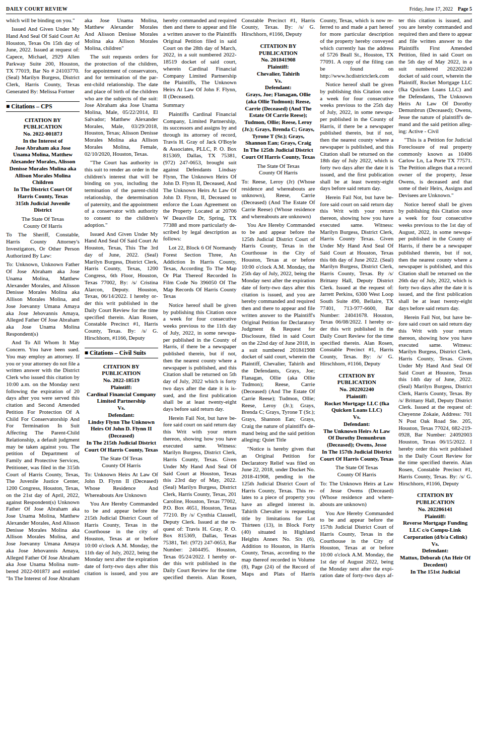DAILY COURT REVIEW
Friday, June 17, 2022
Page 5
which will be binding on you."
Issued And Given Under My Hand And Seal Of Said Court At Houston, Texas On 15th day of June, 2022. Issued at request of: Capece, Michael, 2929 Allen Parkway Suite 200, Houston, TX 77019, Bar No # 24103770. (Seal) Marilyn Burgess, District Clerk, Harris County, Texas Generated By: Melissa Fortner
■ Citations – CPS
CITATION BY PUBLICATION
No. 2022-00187J
In the Interest of
Jose Abraham aka Jose Unama Molina, Matthew Alexander Morales, Alisson Denisse Morales Molina aka Allison Morales Molina
Children
In The District Court Of Harris County, Texas
315th Judicial Juvenile District
The State Of Texas
County Of Harris
To The Sheriff, Constable, Harris County Attorney's Investigators, Or Other Person Authorized By Law:
To: Unknown, Unknown Father Of Jose Abraham aka Jose Unama Molina, Matthew Alexander Morales, and Alisson Denisse Morales Molina aka Allison Morales Molina, and Jose Joevanny Umana Amaya aka Jose Jehovannis Amaya, Alleged Father Of Jose Abraham aka Jose Unama Molina Respondent(s)
And To All Whom It May Concern. You have been sued. You may employ an attorney. If you or your attorney do not file a written answer with the District Clerk who issued this citation by 10:00 a.m. on the Monday next following the expiration of 20 days after you were served this citation and Second Amended Petition For Protection Of A Child For Conservatorship And For Termination In Suit Affecting The Parent-Child Relationship, a default judgment may be taken against you. The petition of Department of Family and Protective Services, Petitioner, was filed in the 315th Court of Harris County, Texas, The Juvenile Justice Center, 1200 Congress, Houston, Texas, on the 21st day of April, 2022, against Respondent(s) Unknown Father Of Jose Abraham aka Jose Unama Molina, Matthew Alexander Morales, And Alisson Denisse Morales Molina aka Allison Morales Molina, and Jose Joevanny Umana Amaya aka Jose Jehovannis Amaya, Alleged Father Of Jose Abraham aka Jose Unama Molina numbered 2022-00187J and entitled "In The Interest of Jose Abraham aka Jose Unama Molina, Matthew Alexander Morales And Alisson Denisse Morales Molina aka Allison Morales Molina, children"
The suit requests orders for the protection of the children, for appointment of conservators, and for termination of the parent-child relationship. The date and place of birth of the children who are the subjects of the suit: Jose Abraham aka Jose Unama Molina, Male, 05/22/2014, El Salvador; Matthew Alexander Morales, Male, 03/29/2018, Houston, Texas; Alisson Denisse Morales Molina aka Allison Morales Molina, Female, 02/10/2020, Houston, Texas.
"The Court has authority in this suit to render an order in the children's interest that will be binding on you, including the termination of the parent-child relationship, the determination of paternity, and the appointment of a conservator with authority to consent to the children's adoption."
Issued And Given Under My Hand And Seal Of Said Court At Houston, Texas, This The 3rd day of June, 2022. (Seal) Marilyn Burgess, District Clerk, Harris County, Texas, 1200 Congress, 6th Floor, Houston, Texas 77002, By: /s/ Cristina Alarcon, Deputy. Houston, Texas, 06/14/2022. I hereby order this writ published in the Daily Court Review for the time specified therein. Alan Rosen, Constable Precinct #1, Harris County, Texas. By: /s/ G. Hirschhorn, #1166, Deputy
■ Citations – Civil Suits
CITATION BY PUBLICATION
No. 2022-18519
Plaintiff:
Cardinal Financial Company Limited Partnership
Vs.
Defendant:
Lindsy Flynn The Unknown Heirs Of John D. Flynn II (Deceased)
In The 215th Judicial District Court Of Harris County, Texas
The State Of Texas
County Of Harris
To: Unknown Heirs At Law Of John D. Flynn II (Deceased) Whose Residence And Whereabouts Are Unknown
You Are Hereby Commanded to be and appear before the 215th Judicial District Court of Harris County, Texas in the Courthouse in the city of Houston, Texas at or before 10:00 o'clock A.M. Monday, the 11th day of July, 2022, being the Monday next after the expiration date of forty-two days after this citation is issued, and you are hereby commanded and required then and there to appear and file a written answer to the Plaintiffs Original Petition filed in said Court on the 28th day of March, 2022, in a suit numbered 2022-18519 docket of said court, wherein Cardinal Financial Company Limited Partnership the Plaintiffs, The Unknown Heirs At Law Of John F. Flynn, II (Deceased).
Summary
Plaintiffs Cardinal Financial Company, Limited Partnership, its successors and assigns by and through its attorney of record, Travis H. Gray of Jack O'Boyle & Associates, PLLC, P. O. Box 815369, Dallas, TX 75381, (972) 247-0653, brought suit against Defendants Lindsay Flynn, The Unknown Heirs Of John D. Flynn II, Deceased, And The Unknown Heirs At Law Of John D. Flynn, II, Deceased to enforce the Loan Agreement on the Property Located at 20706 W Deauville Dr, Spring, TX 77388 and more particularly described by legal description as follows:
Lot 22, Block 6 Of Normandy Forest Section Three, An Addiction In Harris County, Texas, According To The Map Or Plat Thereof Recorded In Film Code No 396050 Of The Map Records Of Harris County Texas
Notice hereof shall be given by publishing this Citation once a week for four consecutive weeks previous to the 11th day of July, 2022, in some newspaper published in the County of Harris, if there be a newspaper published therein, but if not, then the nearest county where a newspaper is published, and this Citation shall be returned on 5th day of July, 2022 which is forty two days after the date it is issued, and the first publication shall be at least twenty-eight days before said return day.
Herein Fail Not, but have before said court on said return day this Writ with your return thereon, showing how you have executed same. Witness: Marilyn Burgess, District Clerk, Harris County, Texas. Given Under My Hand And Seal Of Said Court at Houston, Texas this 23rd day of May, 2022. (Seal) Marilyn Burgess, District Clerk, Harris County, Texas, 201 Caroline, Houston, Texas 77002, P.O. Box 4651, Houston, Texas 77210. By /s/ Cynthia Clausell, Deputy Clerk. Issued at the request of: Travis H. Gray, P. O. Box 815369, Dallas, Texas 75381, Tel: (972) 247-0653, Bar Number: 2404495. Houston, Texas 05/24/2022. I hereby order this writ published in the Daily Court Review for the time specified therein. Alan Rosen, Constable Precinct #1, Harris County, Texas. By: /s/ G. Hirschhorn, #1166, Deputy
CITATION BY PUBLICATION
No. 201841908
Plaintiff:
Chevalier, Tahirih
Vs.
Defendant:
Grays, Joe; Flanagan, Ollie (aka Ollie Tudmon); Reese, Carrie (Deceased) (And The Estate Of Carrie Reese); Tudmon, Ollie; Reese, Leroy (Jr.); Grays, Brenda C; Grays, Tyrone T (Sr.); Grays, Shannon Ean; Grays, Craig
In The 125th Judicial District Court Of Harris County, Texas
The State Of Texas
County Of Harris
To: Reese, Leroy (Jr) (Whose residence and whereabouts are unknown), Reese, Carrie (Deceased) (And The Estate Of Carrie Reese) (Whose residence and whereabouts are unknown)
You Are Hereby Commanded to be and appear before the 125th Judicial District Court of Harris County, Texas in the Courthouse in the City of Houston, Texas at or before 10:00 o'clock A.M. Monday, the 25th day of July, 2022, being the Monday next after the expiration date of forty-two days after this citation is issued, and you are hereby commanded and required then and there to appear and file written answer to the Plaintiff's Original Petition for Declaratory Judgment & Request for Disclosure, filed in said Court on the 22nd day of June 2018, in a suit numbered 201841908 docket of said court, wherein the Plaintiff, Chevalier, Tahirih and the Defendants, Grays, Joe; Flanagan, Ollie (aka Ollie Tudmon); Reese, Carrie (Deceased) (And The Estate Of Carrie Reese); Tudmon, Ollie; Reese, Leroy (Jr.); Grays, Brenda C; Grays, Tyrone T (Sr.); Grays, Shannon Ean; Grays, Craig the nature of plaintiff's demand being and the said petition alleging: Quiet Title
"Notice is hereby given that an Original Petition for Declaratory Relief was filed on June 22, 2018, under Docket No. 2018-41908, pending in the 125th Judicial District Court of Harris County, Texas. This relates to a piece of property you have an alleged interest in. Tahirih Chevalier is requesting title by limitations for Lot Thirteen (13), in Block Forty (40) situated in Highland Heights Annex No. Six (6), Addition to Houston, in Harris County, Texas, according to the map thereof recorded in Volume (8), Page (24) of the Record of Maps and Plats of Harris County, Texas, which is now referred to and made a part hereof for more particular description of the property hereby conveyed which currently has the address of 5726 Beall St., Houston, TX 77091. A copy of the filing can be found on http://www.hcdistrictclerk.com
Notice hereof shall be given by publishing this Citation once a week for four consecutive weeks previous to the 25th day of July, 2022, in some newspaper published in the County of Harris, if there be a newspaper published therein, but if not, then the nearest county where a newspaper is published, and this Citation shall be returned on the 18th day of July 2022, which is forty two days after the date it is issued, and the first publication shall be at least twenty-eight days before said return day.
Herein Fail Not, but have before said court on said return day this Writ with your return thereon, showing how you have executed same. Witness: Marilyn Burgess, District Clerk, Harris County Texas. Given Under My Hand And Seal Of Said Court at Houston, Texas this 6th day of June 2022. (Seal) Marilyn Burgess, District Clerk, Harris County, Texas. By /s/ Brittany Hall, Deputy District Clerk. Issued at the request of: Jarrett Perkins, 6300 West Loop South Suite 490, Bellaire, TX 77401, 713-977-6600, Bar Number: 24041678. Houston, Texas 06/08/2022. I hereby order this writ published in the Daily Court Review for the time specified therein. Alan Rosen, Constable Precinct #1, Harris County, Texas. By: /s/ G. Hirschhorn, #1166, Deputy
CITATION BY PUBLICATION
No. 202202240
Plaintiff:
Rocket Mortgage LLC (fka Quicken Loans LLC)
Vs.
Defendant:
The Unknown Heirs At Law Of Dorothy Demunbrun (Deceased); Owens, Jesse
In The 157th Judicial District Court Of Harris County, Texas
The State Of Texas
County Of Harris
To: The Unknown Heirs at Law of Jesse Owens (Deceased) (Whose residence and whereabouts are unknown)
You Are Hereby Commanded to be and appear before the 157th Judicial District Court of Harris County, Texas in the Courthouse in the City of Houston, Texas at or before 10:00 o'clock A.M. Monday, the 1st day of August 2022, being the Monday next after the expiration date of forty-two days after this citation is issued, and you are hereby commanded and required then and there to appear and file written answer to the Plaintiffs First Amended Petition, filed in said Court on the 5th day of May 2022, in a suit numbered 202202240 docket of said court, wherein the Plaintiff, Rocket Mortgage LLC (fka Quicken Loans LLC) and the Defendants, The Unknown Heirs At Law Of Dorothy Demunbrun (Deceased); Owens, Jesse the nature of plaintiff's demand and the said petition alleging: Active - Civil
"This is a Petition for Judicial Foreclosure of real property commonly known as 10406 Carlow Ln, La Porte TX 77571. The Petition alleges that a record owner of the property, Jesse Owens, is deceased and that some of their Heirs, Assigns and Devisees are Unknown."
Notice hereof shall be given by publishing this Citation once a week for four consecutive weeks previous to the 1st day of August, 2022, in some newspaper published in the County of Harris, if there be a newspaper published therein, but if not, then the nearest county where a newspaper is published, and this Citation shall be returned on the 26th day of July, 2022, which is forty two days after the date it is issued, and the first publication shall be at least twenty-eight days before said return day.
Herein Fail Not, but have before said court on said return day this Writ with your return thereon, showing how you have executed same. Witness: Marilyn Burgess, District Clerk, Harris County, Texas. Given Under My Hand And Seal Of Said Court at Houston, Texas this 14th day of June, 2022. (Seal) Marilyn Burgess, District Clerk, Harris County, Texas. By /s/ Brittany Hall, Deputy District Clerk. Issued at the request of: Cheyenne Zokaie, Address: 701 N Post Oak Road Ste. 205, Houston, Texas 77024, 682-219-0928, Bar Number: 24092003 Houston, Texas 06/15/2022. I hereby order this writ published in the Daily Court Review for the time specified therein. Alan Rosen, Constable Precinct #1, Harris County, Texas. By: /s/ G. Hirschhorn, #1166, Deputy
CITATION BY PUBLICATION
No. 202206141
Plaintiff:
Reverse Mortgage Funding LLC c/o Compu-Link Corporation (d/b/a Celink)
Vs.
Defendant:
Mattox, Deborah (An Heir Of Decedent)
In The 151st Judicial